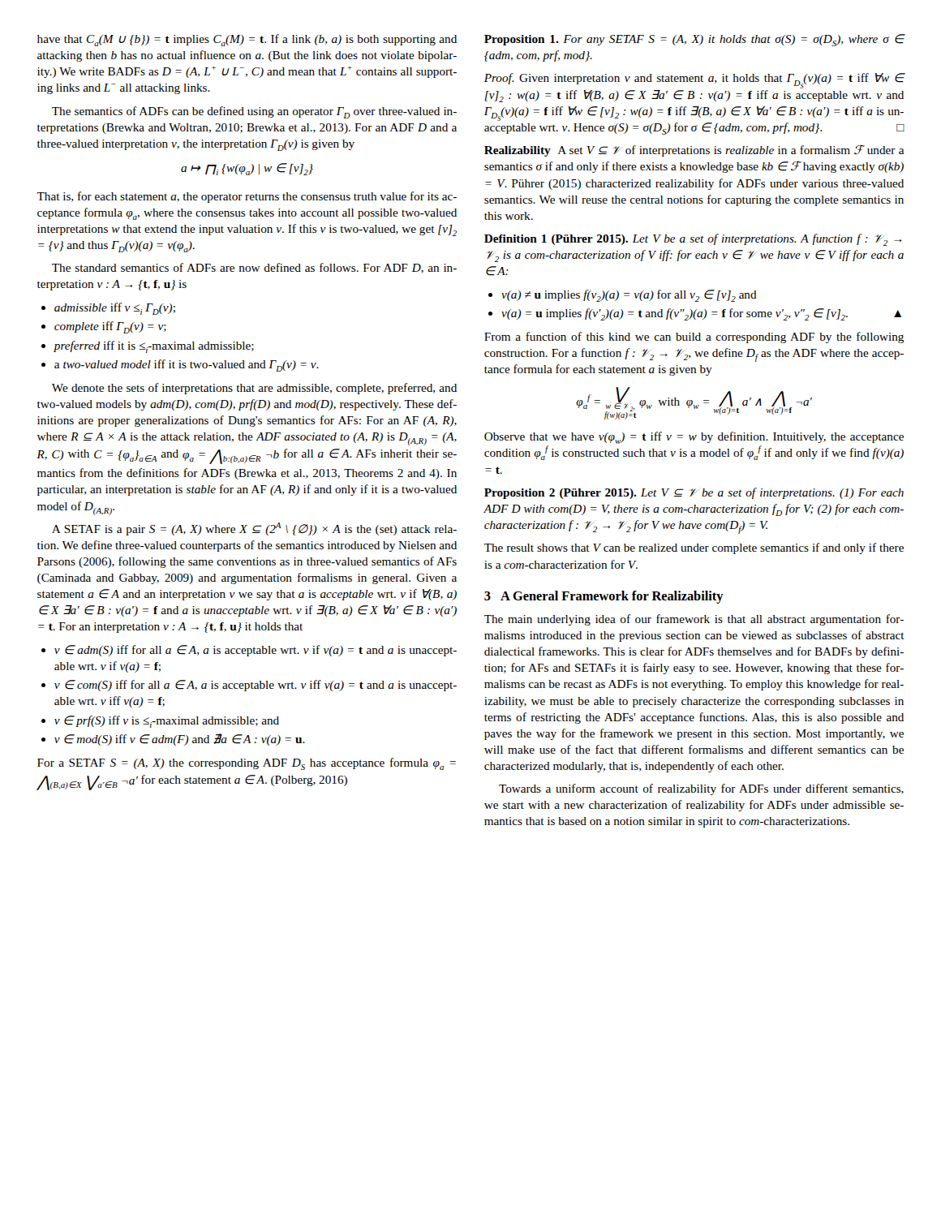have that Ca(M ∪ {b}) = t implies Ca(M) = t. If a link (b, a) is both supporting and attacking then b has no actual influence on a. (But the link does not violate bipolarity.) We write BADFs as D = (A, L+ ∪ L−, C) and mean that L+ contains all supporting links and L− all attacking links.
The semantics of ADFs can be defined using an operator ΓD over three-valued interpretations (Brewka and Woltran, 2010; Brewka et al., 2013). For an ADF D and a three-valued interpretation v, the interpretation ΓD(v) is given by
a ↦ ⊓i {w(φa) | w ∈ [v]2}
That is, for each statement a, the operator returns the consensus truth value for its acceptance formula φa, where the consensus takes into account all possible two-valued interpretations w that extend the input valuation v. If this v is two-valued, we get [v]2 = {v} and thus ΓD(v)(a) = v(φa).
The standard semantics of ADFs are now defined as follows. For ADF D, an interpretation v : A → {t, f, u} is
admissible iff v ≤i ΓD(v);
complete iff ΓD(v) = v;
preferred iff it is ≤i-maximal admissible;
a two-valued model iff it is two-valued and ΓD(v) = v.
We denote the sets of interpretations that are admissible, complete, preferred, and two-valued models by adm(D), com(D), prf(D) and mod(D), respectively. These definitions are proper generalizations of Dung's semantics for AFs: For an AF (A, R), where R ⊆ A × A is the attack relation, the ADF associated to (A, R) is D(A,R) = (A, R, C) with C = {φa}a∈A and φa = ⋀b:(b,a)∈R ¬b for all a ∈ A. AFs inherit their semantics from the definitions for ADFs (Brewka et al., 2013, Theorems 2 and 4). In particular, an interpretation is stable for an AF (A, R) if and only if it is a two-valued model of D(A,R).
A SETAF is a pair S = (A, X) where X ⊆ (2A \ {∅}) × A is the (set) attack relation. We define three-valued counterparts of the semantics introduced by Nielsen and Parsons (2006), following the same conventions as in three-valued semantics of AFs (Caminada and Gabbay, 2009) and argumentation formalisms in general. Given a statement a ∈ A and an interpretation v we say that a is acceptable wrt. v if ∀(B, a) ∈ X ∃a′ ∈ B : v(a′) = f and a is unacceptable wrt. v if ∃(B, a) ∈ X ∀a′ ∈ B : v(a′) = t. For an interpretation v : A → {t, f, u} it holds that
v ∈ adm(S) iff for all a ∈ A, a is acceptable wrt. v if v(a) = t and a is unacceptable wrt. v if v(a) = f;
v ∈ com(S) iff for all a ∈ A, a is acceptable wrt. v iff v(a) = t and a is unacceptable wrt. v iff v(a) = f;
v ∈ prf(S) iff v is ≤i-maximal admissible; and
v ∈ mod(S) iff v ∈ adm(F) and ∄a ∈ A : v(a) = u.
For a SETAF S = (A, X) the corresponding ADF DS has acceptance formula φa = ⋀(B,a)∈X ⋁a′∈B ¬a′ for each statement a ∈ A. (Polberg, 2016)
Proposition 1. For any SETAF S = (A, X) it holds that σ(S) = σ(DS), where σ ∈ {adm, com, prf, mod}.
Proof. Given interpretation v and statement a, it holds that ΓDS(v)(a) = t iff ∀w ∈ [v]2 : w(a) = t iff ∀(B, a) ∈ X ∃a′ ∈ B : v(a′) = f iff a is acceptable wrt. v and ΓDS(v)(a) = f iff ∀w ∈ [v]2 : w(a) = f iff ∃(B, a) ∈ X ∀a′ ∈ B : v(a′) = t iff a is unacceptable wrt. v. Hence σ(S) = σ(DS) for σ ∈ {adm, com, prf, mod}. □
Realizability A set V ⊆ 𝒱 of interpretations is realizable in a formalism ℱ under a semantics σ if and only if there exists a knowledge base kb ∈ ℱ having exactly σ(kb) = V. Pührer (2015) characterized realizability for ADFs under various three-valued semantics. We will reuse the central notions for capturing the complete semantics in this work.
Definition 1 (Pührer 2015). Let V be a set of interpretations. A function f : 𝒱2 → 𝒱2 is a com-characterization of V iff: for each v ∈ 𝒱 we have v ∈ V iff for each a ∈ A:
v(a) ≠ u implies f(v2)(a) = v(a) for all v2 ∈ [v]2 and
v(a) = u implies f(v′2)(a) = t and f(v″2)(a) = f for some v′2, v″2 ∈ [v]2. ▲
From a function of this kind we can build a corresponding ADF by the following construction. For a function f : 𝒱2 → 𝒱2, we define Df as the ADF where the acceptance formula for each statement a is given by
φaf = ⋁w ∈ 𝒱2,
f(w)(a)=t φw with φw = ⋀w(a′)=t a′ ∧ ⋀w(a′)=f ¬a′
Observe that we have v(φw) = t iff v = w by definition. Intuitively, the acceptance condition φaf is constructed such that v is a model of φaf if and only if we find f(v)(a) = t.
Proposition 2 (Pührer 2015). Let V ⊆ 𝒱 be a set of interpretations. (1) For each ADF D with com(D) = V, there is a com-characterization fD for V; (2) for each com-characterization f : 𝒱2 → 𝒱2 for V we have com(Df) = V.
The result shows that V can be realized under complete semantics if and only if there is a com-characterization for V.
3 A General Framework for Realizability
The main underlying idea of our framework is that all abstract argumentation formalisms introduced in the previous section can be viewed as subclasses of abstract dialectical frameworks. This is clear for ADFs themselves and for BADFs by definition; for AFs and SETAFs it is fairly easy to see. However, knowing that these formalisms can be recast as ADFs is not everything. To employ this knowledge for realizability, we must be able to precisely characterize the corresponding subclasses in terms of restricting the ADFs' acceptance functions. Alas, this is also possible and paves the way for the framework we present in this section. Most importantly, we will make use of the fact that different formalisms and different semantics can be characterized modularly, that is, independently of each other.
Towards a uniform account of realizability for ADFs under different semantics, we start with a new characterization of realizability for ADFs under admissible semantics that is based on a notion similar in spirit to com-characterizations.